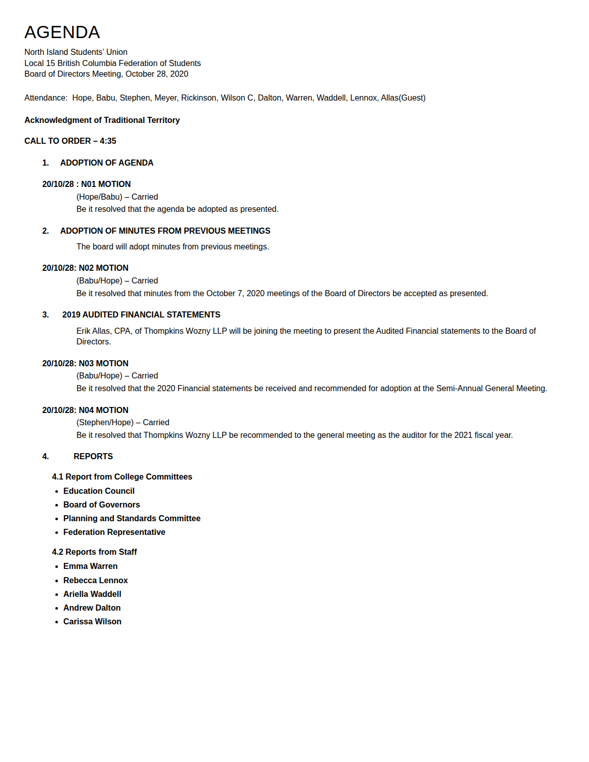AGENDA
North Island Students’ Union
Local 15 British Columbia Federation of Students
Board of Directors Meeting, October 28, 2020
Attendance: Hope, Babu, Stephen, Meyer, Rickinson, Wilson C, Dalton, Warren, Waddell, Lennox, Allas(Guest)
Acknowledgment of Traditional Territory
CALL TO ORDER – 4:35
1. ADOPTION OF AGENDA
20/10/28 : N01 MOTION
(Hope/Babu) – Carried
Be it resolved that the agenda be adopted as presented.
2. ADOPTION OF MINUTES FROM PREVIOUS MEETINGS
The board will adopt minutes from previous meetings.
20/10/28: N02 MOTION
(Babu/Hope) – Carried
Be it resolved that minutes from the October 7, 2020 meetings of the Board of Directors be accepted as presented.
3. 2019 AUDITED FINANCIAL STATEMENTS
Erik Allas, CPA, of Thompkins Wozny LLP will be joining the meeting to present the Audited Financial statements to the Board of Directors.
20/10/28: N03 MOTION
(Babu/Hope) – Carried
Be it resolved that the 2020 Financial statements be received and recommended for adoption at the Semi-Annual General Meeting.
20/10/28: N04 MOTION
(Stephen/Hope) – Carried
Be it resolved that Thompkins Wozny LLP be recommended to the general meeting as the auditor for the 2021 fiscal year.
4. REPORTS
4.1 Report from College Committees
Education Council
Board of Governors
Planning and Standards Committee
Federation Representative
4.2 Reports from Staff
Emma Warren
Rebecca Lennox
Ariella Waddell
Andrew Dalton
Carissa Wilson